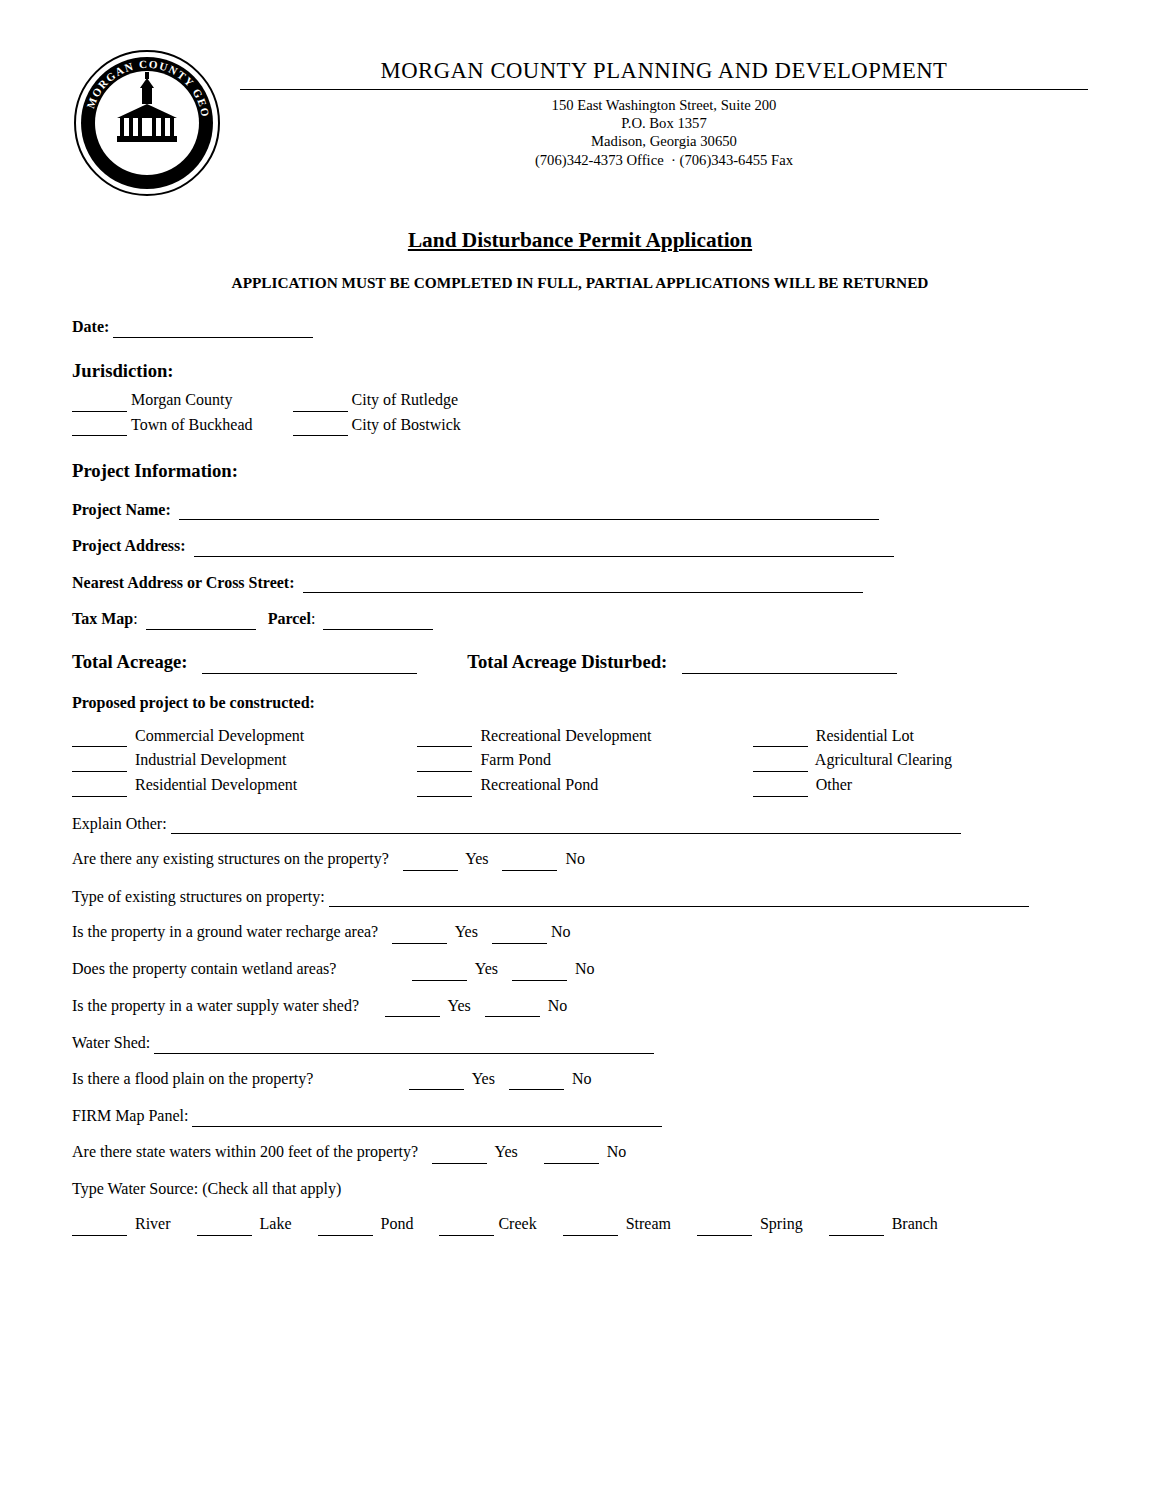MORGAN COUNTY GEORGIA ESTABLISHED 1807
MORGAN COUNTY PLANNING AND DEVELOPMENT
150 East Washington Street, Suite 200
P.O. Box 1357
Madison, Georgia 30650
(706)342-4373 Office · (706)343-6455 Fax
Land Disturbance Permit Application
APPLICATION MUST BE COMPLETED IN FULL, PARTIAL APPLICATIONS WILL BE RETURNED
Date:
Jurisdiction:
| Morgan County | City of Rutledge |
| Town of Buckhead | City of Bostwick |
Project Information:
Project Name:
Project Address:
Nearest Address or Cross Street:
Tax Map: Parcel:
Total Acreage: Total Acreage Disturbed:
Proposed project to be constructed:
| Commercial Development | Recreational Development | Residential Lot |
| Industrial Development | Farm Pond | Agricultural Clearing |
| Residential Development | Recreational Pond | Other |
Explain Other:
Are there any existing structures on the property? Yes No
Type of existing structures on property:
Is the property in a ground water recharge area? Yes No
Does the property contain wetland areas? Yes No
Is the property in a water supply water shed? Yes No
Water Shed:
Is there a flood plain on the property? Yes No
FIRM Map Panel:
Are there state waters within 200 feet of the property? Yes No
Type Water Source: (Check all that apply)
River Lake Pond Creek Stream Spring Branch